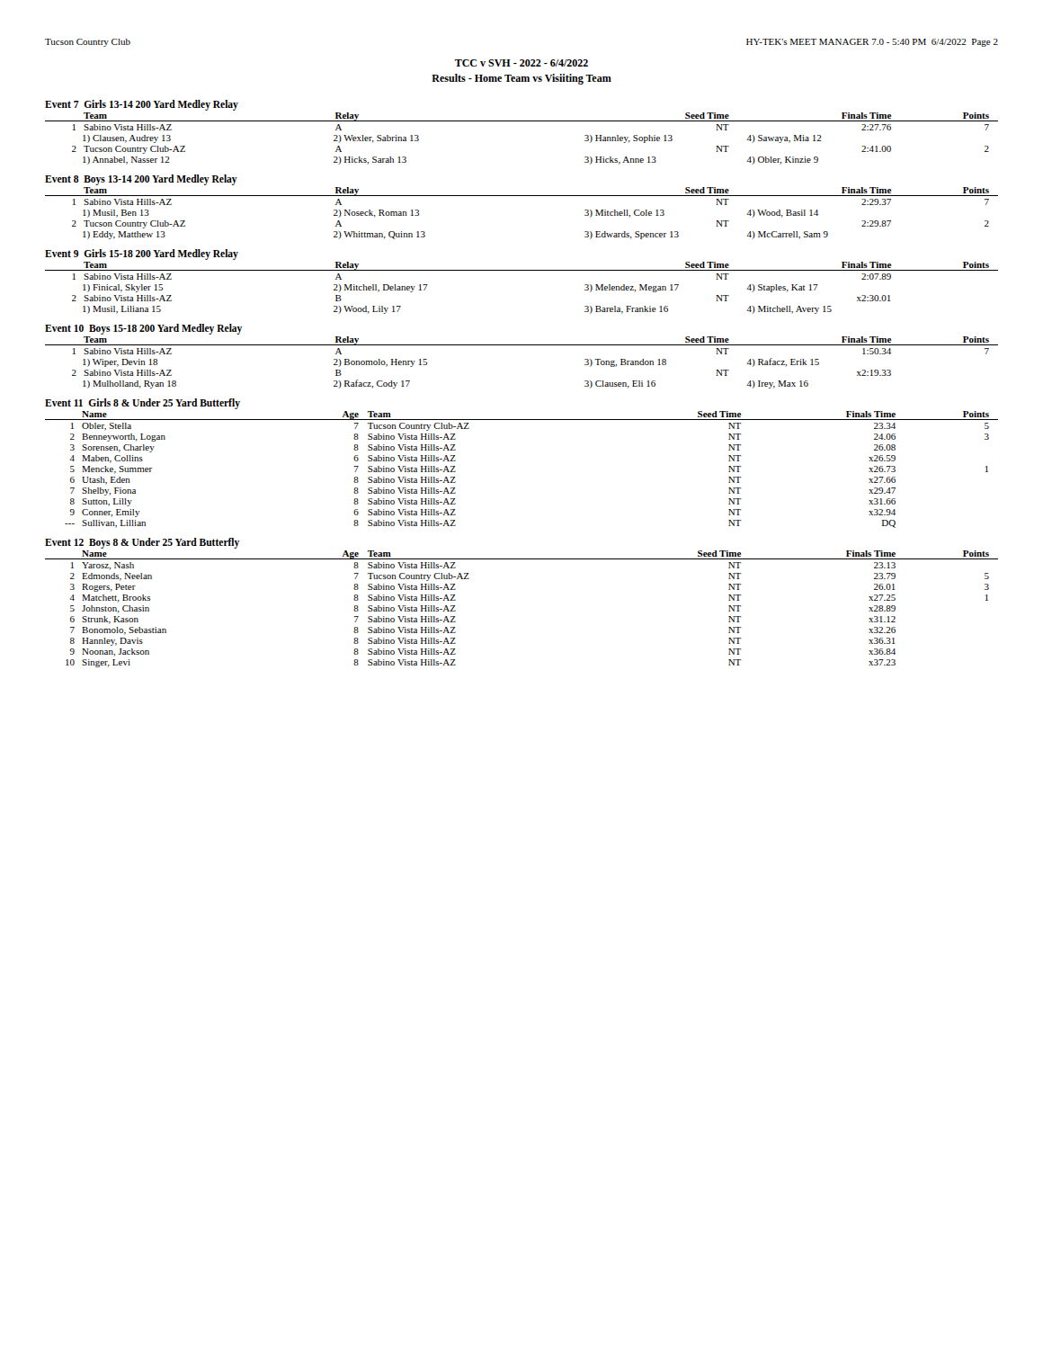Tucson Country Club
HY-TEK's MEET MANAGER 7.0 - 5:40 PM 6/4/2022 Page 2
TCC v SVH - 2022 - 6/4/2022
Results - Home Team vs Visiiting Team
Event 7 Girls 13-14 200 Yard Medley Relay
| | Team | Relay | Seed Time | Finals Time | Points |
| --- | --- | --- | --- | --- | --- |
| 1 | Sabino Vista Hills-AZ | A | NT | 2:27.76 | 7 |
| | 1) Clausen, Audrey 13 | 2) Wexler, Sabrina 13 | 3) Hannley, Sophie 13 | 4) Sawaya, Mia 12 | |
| 2 | Tucson Country Club-AZ | A | NT | 2:41.00 | 2 |
| | 1) Annabel, Nasser 12 | 2) Hicks, Sarah 13 | 3) Hicks, Anne 13 | 4) Obler, Kinzie 9 | |
Event 8 Boys 13-14 200 Yard Medley Relay
| | Team | Relay | Seed Time | Finals Time | Points |
| --- | --- | --- | --- | --- | --- |
| 1 | Sabino Vista Hills-AZ | A | NT | 2:29.37 | 7 |
| | 1) Musil, Ben 13 | 2) Noseck, Roman 13 | 3) Mitchell, Cole 13 | 4) Wood, Basil 14 | |
| 2 | Tucson Country Club-AZ | A | NT | 2:29.87 | 2 |
| | 1) Eddy, Matthew 13 | 2) Whittman, Quinn 13 | 3) Edwards, Spencer 13 | 4) McCarrell, Sam 9 | |
Event 9 Girls 15-18 200 Yard Medley Relay
| | Team | Relay | Seed Time | Finals Time | Points |
| --- | --- | --- | --- | --- | --- |
| 1 | Sabino Vista Hills-AZ | A | NT | 2:07.89 | |
| | 1) Finical, Skyler 15 | 2) Mitchell, Delaney 17 | 3) Melendez, Megan 17 | 4) Staples, Kat 17 | |
| 2 | Sabino Vista Hills-AZ | B | NT | x2:30.01 | |
| | 1) Musil, Liliana 15 | 2) Wood, Lily 17 | 3) Barela, Frankie 16 | 4) Mitchell, Avery 15 | |
Event 10 Boys 15-18 200 Yard Medley Relay
| | Team | Relay | Seed Time | Finals Time | Points |
| --- | --- | --- | --- | --- | --- |
| 1 | Sabino Vista Hills-AZ | A | NT | 1:50.34 | 7 |
| | 1) Wiper, Devin 18 | 2) Bonomolo, Henry 15 | 3) Tong, Brandon 18 | 4) Rafacz, Erik 15 | |
| 2 | Sabino Vista Hills-AZ | B | NT | x2:19.33 | |
| | 1) Mulholland, Ryan 18 | 2) Rafacz, Cody 17 | 3) Clausen, Eli 16 | 4) Irey, Max 16 | |
Event 11 Girls 8 & Under 25 Yard Butterfly
| | Name | Age | Team | Seed Time | Finals Time | Points |
| --- | --- | --- | --- | --- | --- | --- |
| 1 | Obler, Stella | 7 | Tucson Country Club-AZ | NT | 23.34 | 5 |
| 2 | Benneyworth, Logan | 8 | Sabino Vista Hills-AZ | NT | 24.06 | 3 |
| 3 | Sorensen, Charley | 8 | Sabino Vista Hills-AZ | NT | 26.08 | |
| 4 | Maben, Collins | 6 | Sabino Vista Hills-AZ | NT | x26.59 | |
| 5 | Mencke, Summer | 7 | Sabino Vista Hills-AZ | NT | x26.73 | 1 |
| 6 | Utash, Eden | 8 | Sabino Vista Hills-AZ | NT | x27.66 | |
| 7 | Shelby, Fiona | 8 | Sabino Vista Hills-AZ | NT | x29.47 | |
| 8 | Sutton, Lilly | 8 | Sabino Vista Hills-AZ | NT | x31.66 | |
| 9 | Conner, Emily | 6 | Sabino Vista Hills-AZ | NT | x32.94 | |
| --- | Sullivan, Lillian | 8 | Sabino Vista Hills-AZ | NT | DQ | |
Event 12 Boys 8 & Under 25 Yard Butterfly
| | Name | Age | Team | Seed Time | Finals Time | Points |
| --- | --- | --- | --- | --- | --- | --- |
| 1 | Yarosz, Nash | 8 | Sabino Vista Hills-AZ | NT | 23.13 | |
| 2 | Edmonds, Neelan | 7 | Tucson Country Club-AZ | NT | 23.79 | 5 |
| 3 | Rogers, Peter | 8 | Sabino Vista Hills-AZ | NT | 26.01 | 3 |
| 4 | Matchett, Brooks | 8 | Sabino Vista Hills-AZ | NT | x27.25 | 1 |
| 5 | Johnston, Chasin | 8 | Sabino Vista Hills-AZ | NT | x28.89 | |
| 6 | Strunk, Kason | 7 | Sabino Vista Hills-AZ | NT | x31.12 | |
| 7 | Bonomolo, Sebastian | 8 | Sabino Vista Hills-AZ | NT | x32.26 | |
| 8 | Hannley, Davis | 8 | Sabino Vista Hills-AZ | NT | x36.31 | |
| 9 | Noonan, Jackson | 8 | Sabino Vista Hills-AZ | NT | x36.84 | |
| 10 | Singer, Levi | 8 | Sabino Vista Hills-AZ | NT | x37.23 | |